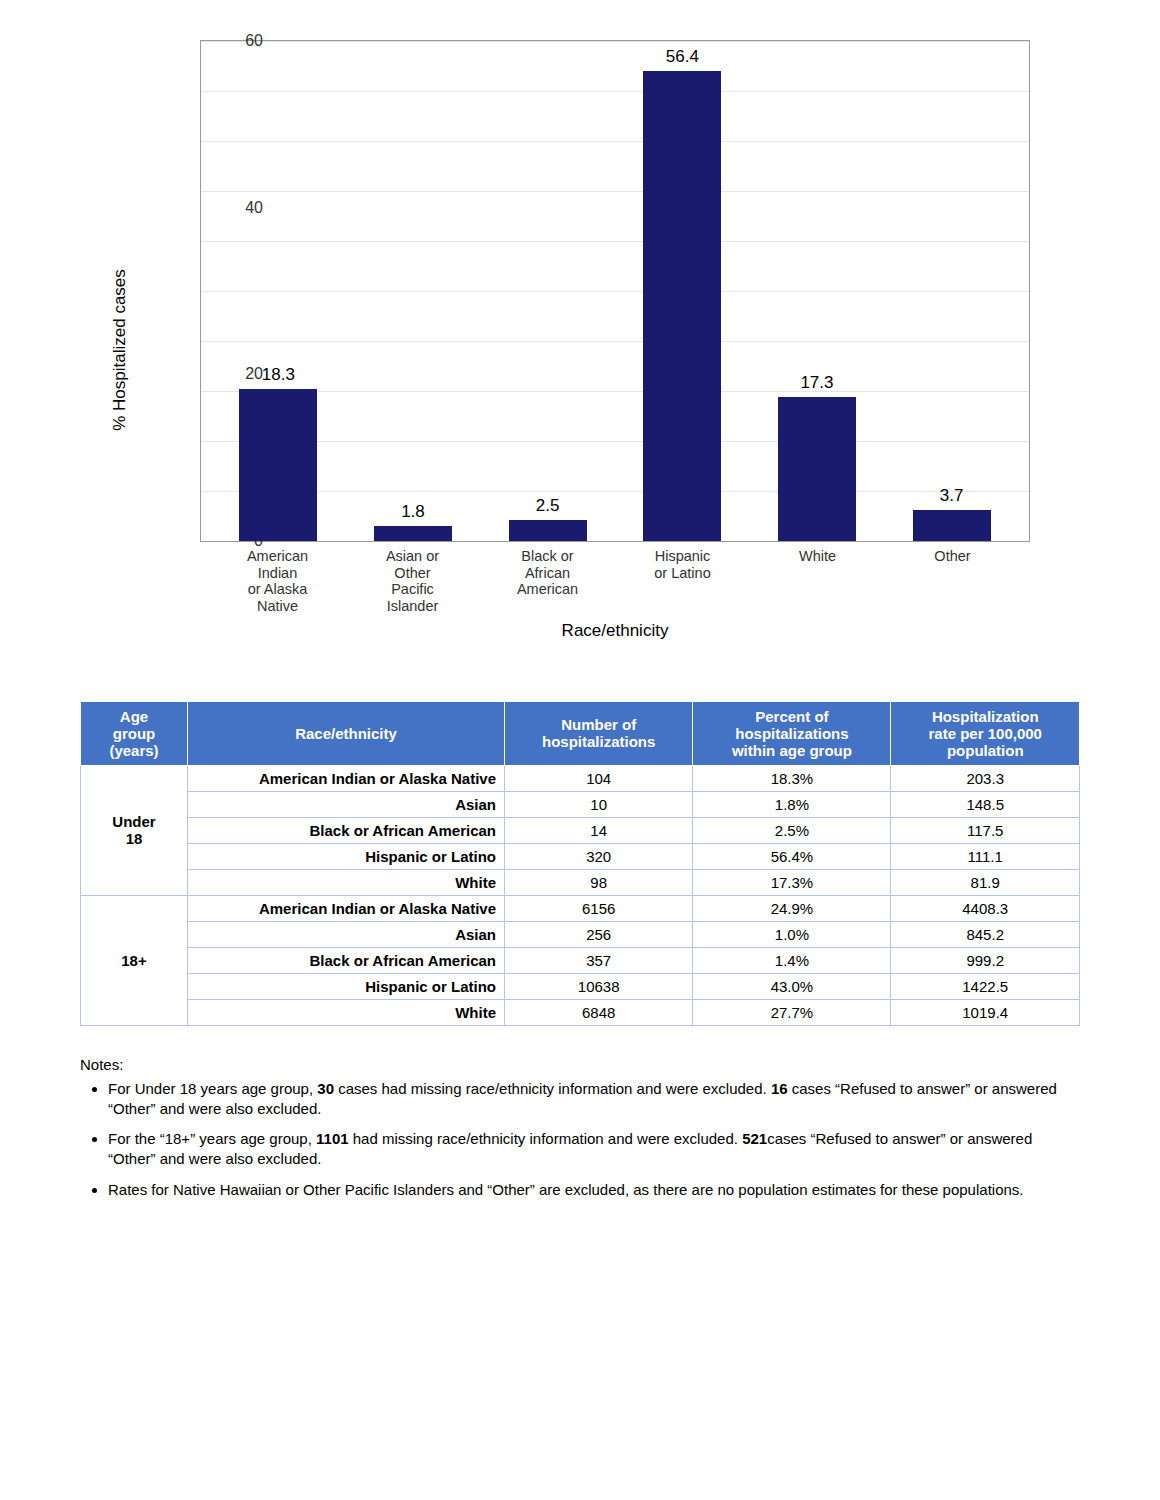% Hospitalized cases
60 40 20 0
18.3
1.8
2.5
56.4
17.3
3.7
American Indian
or Alaska Native
Asian or Other
Pacific Islander
Black or
African American
Hispanic
or Latino
White
Other
Race/ethnicity
| Age group (years) | Race/ethnicity | Number of hospitalizations | Percent of hospitalizations within age group | Hospitalization rate per 100,000 population |
| --- | --- | --- | --- | --- |
| Under 18 | American Indian or Alaska Native | 104 | 18.3% | 203.3 |
| Asian | 10 | 1.8% | 148.5 |
| Black or African American | 14 | 2.5% | 117.5 |
| Hispanic or Latino | 320 | 56.4% | 111.1 |
| White | 98 | 17.3% | 81.9 |
| 18+ | American Indian or Alaska Native | 6156 | 24.9% | 4408.3 |
| Asian | 256 | 1.0% | 845.2 |
| Black or African American | 357 | 1.4% | 999.2 |
| Hispanic or Latino | 10638 | 43.0% | 1422.5 |
| White | 6848 | 27.7% | 1019.4 |
Notes:
For Under 18 years age group, 30 cases had missing race/ethnicity information and were excluded. 16 cases “Refused to answer” or answered “Other” and were also excluded.
For the “18+” years age group, 1101 had missing race/ethnicity information and were excluded. 521cases “Refused to answer” or answered “Other” and were also excluded.
Rates for Native Hawaiian or Other Pacific Islanders and “Other” are excluded, as there are no population estimates for these populations.